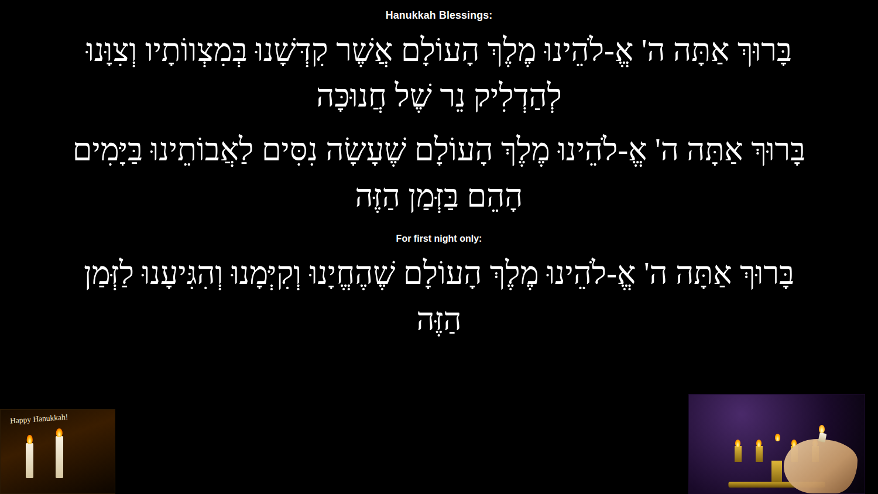Hanukkah Blessings:
בָּרוּךְ אַתָּה ה' אֱ-לֹהֵינוּ מֶלֶךְ הָעוֹלָם אֲשֶׁר קִדְּשָׁנוּ בְּמִצְווֹתָיו וְצִוָּנוּ לְהַדְלִיק נֵר שֶׁל חֲנוּכָּה
בָּרוּךְ אַתָּה ה' אֱ-לֹהֵינוּ מֶלֶךְ הָעוֹלָם שֶׁעָשָׂה נִסִּים לַאֲבוֹתֵינוּ בַּיָּמִים הָהֵם בַּזְּמַן הַזֶּה
For first night only:
בָּרוּךְ אַתָּה ה' אֱ-לֹהֵינוּ מֶלֶךְ הָעוֹלָם שֶׁהֶחֱיָנוּ וְקִיְּמָנוּ וְהִגִּיעָנוּ לַזְּמַן הַזֶּה
Happy Hanukkah!